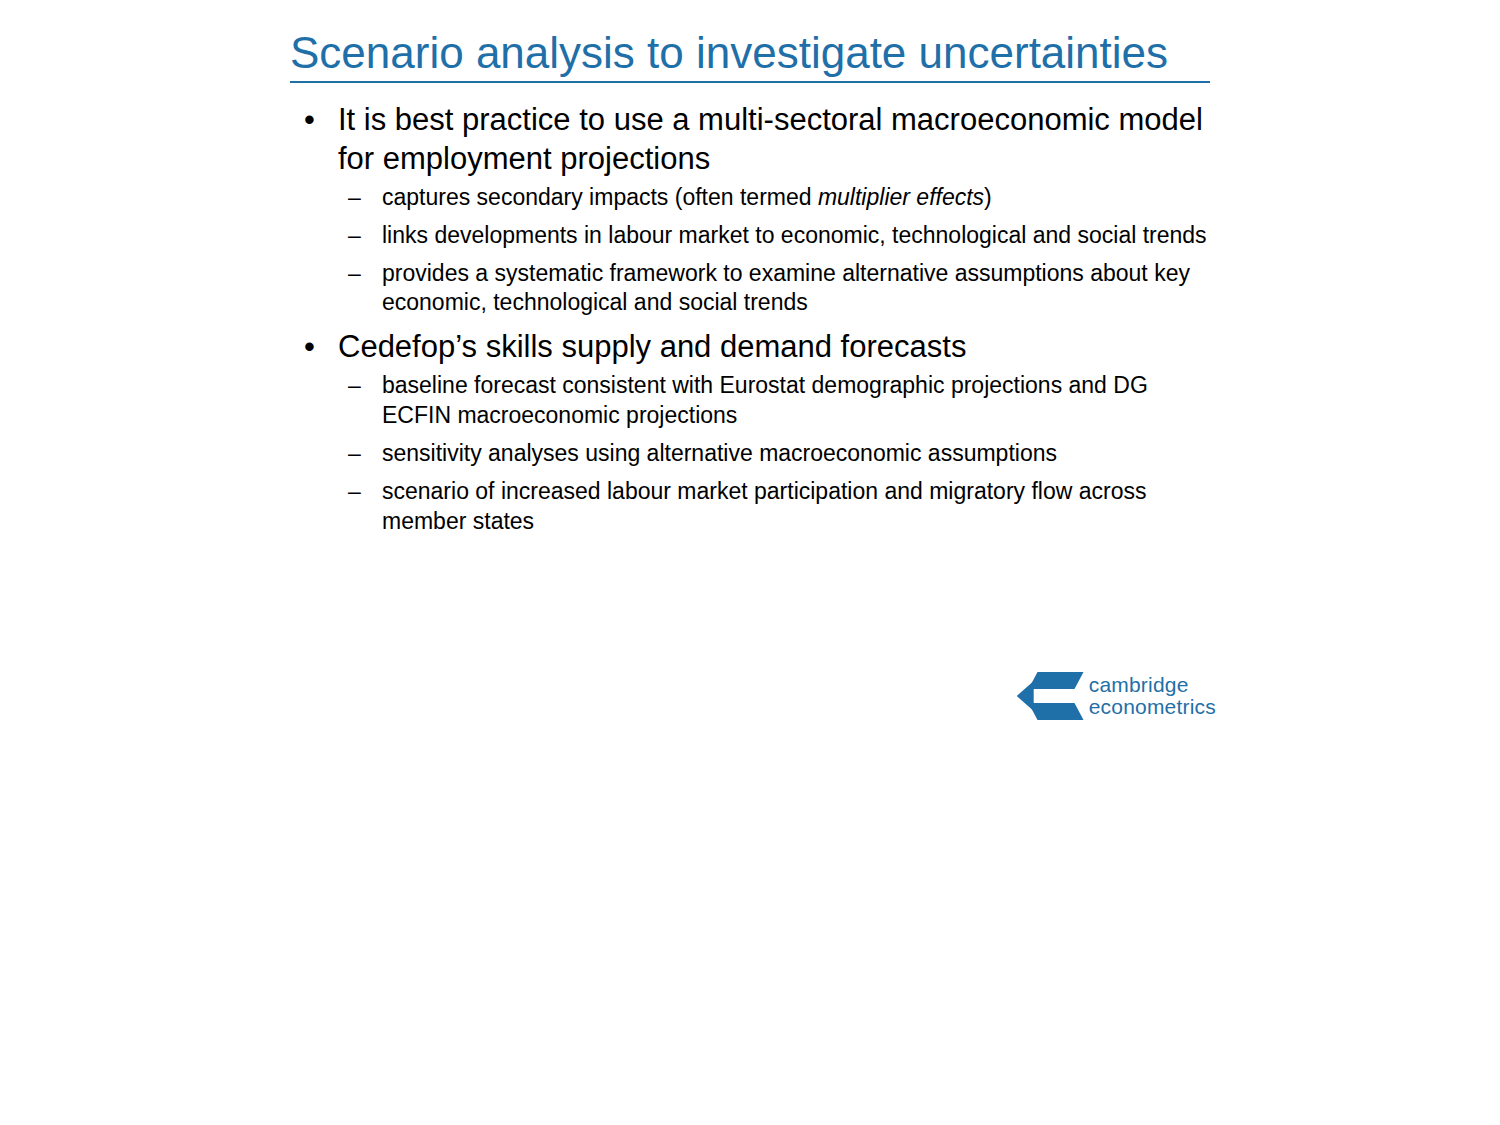Scenario analysis to investigate uncertainties
It is best practice to use a multi-sectoral macroeconomic model for employment projections
captures secondary impacts (often termed multiplier effects)
links developments in labour market to economic, technological and social trends
provides a systematic framework to examine alternative assumptions about key economic, technological and social trends
Cedefop’s skills supply and demand forecasts
baseline forecast consistent with Eurostat demographic projections and DG ECFIN macroeconomic projections
sensitivity analyses using alternative macroeconomic assumptions
scenario of increased labour market participation and migratory flow across member states
cambridge
econometrics